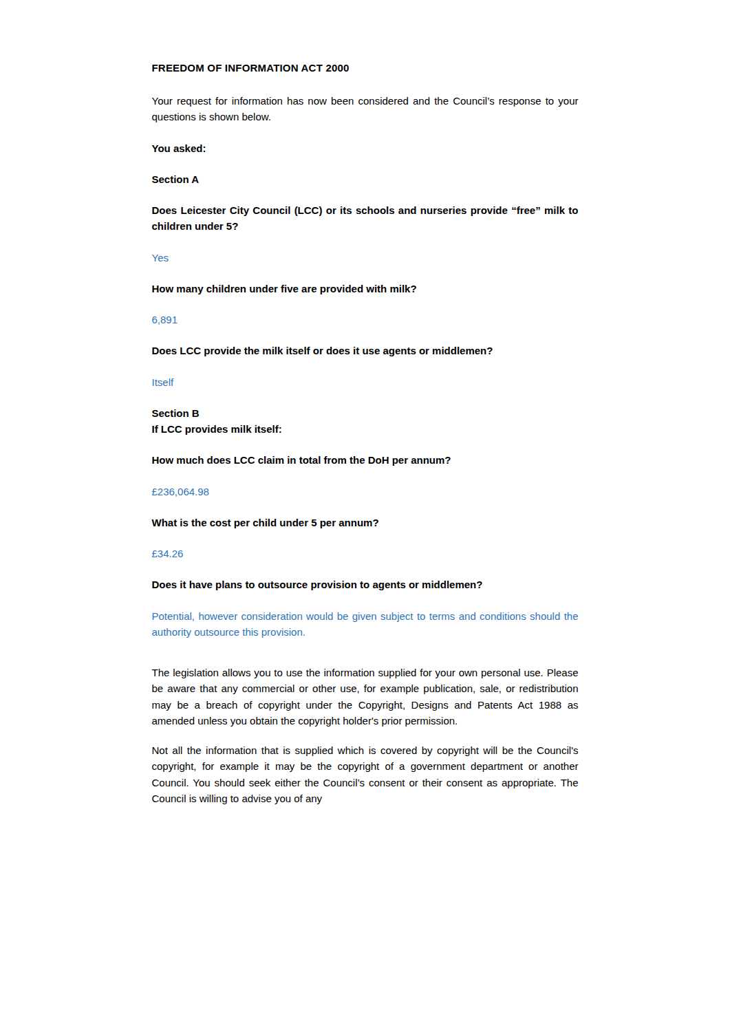FREEDOM OF INFORMATION ACT 2000
Your request for information has now been considered and the Council’s response to your questions is shown below.
You asked:
Section A
Does Leicester City Council (LCC) or its schools and nurseries provide “free” milk to children under 5?
Yes
How many children under five are provided with milk?
6,891
Does LCC provide the milk itself or does it use agents or middlemen?
Itself
Section B
If LCC provides milk itself:
How much does LCC claim in total from the DoH per annum?
£236,064.98
What is the cost per child under 5 per annum?
£34.26
Does it have plans to outsource provision to agents or middlemen?
Potential, however consideration would be given subject to terms and conditions should the authority outsource this provision.
The legislation allows you to use the information supplied for your own personal use. Please be aware that any commercial or other use, for example publication, sale, or redistribution may be a breach of copyright under the Copyright, Designs and Patents Act 1988 as amended unless you obtain the copyright holder's prior permission.
Not all the information that is supplied which is covered by copyright will be the Council's copyright, for example it may be the copyright of a government department or another Council. You should seek either the Council’s consent or their consent as appropriate. The Council is willing to advise you of any